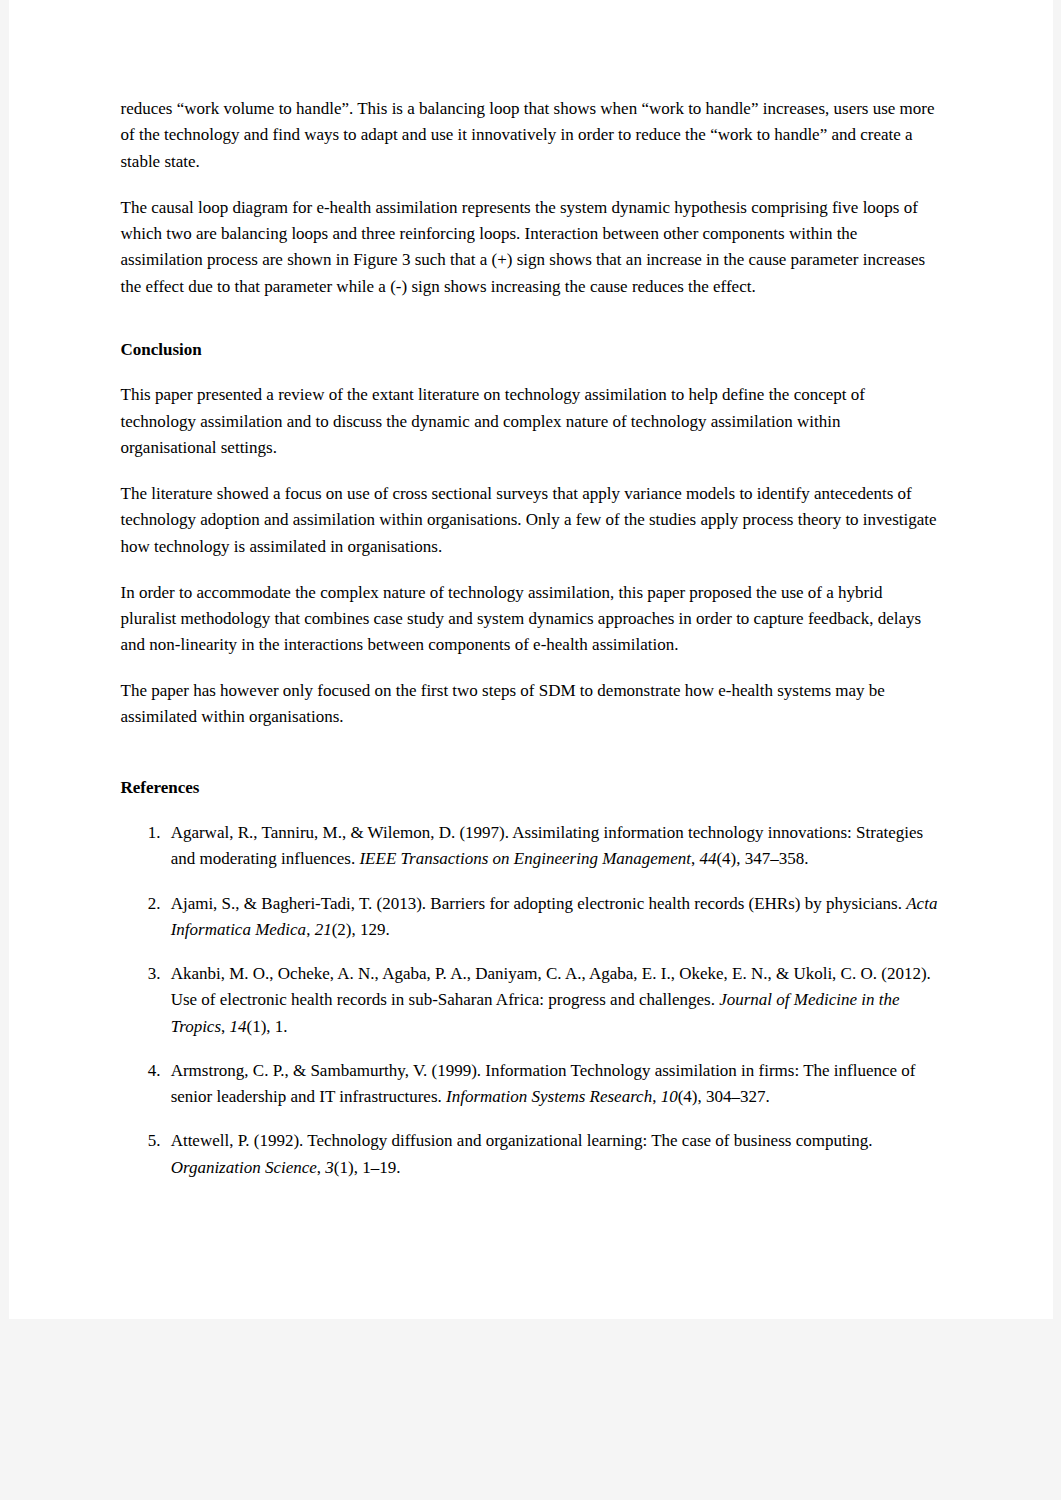reduces “work volume to handle”. This is a balancing loop that shows when “work to handle” increases, users use more of the technology and find ways to adapt and use it innovatively in order to reduce the “work to handle” and create a stable state.
The causal loop diagram for e-health assimilation represents the system dynamic hypothesis comprising five loops of which two are balancing loops and three reinforcing loops. Interaction between other components within the assimilation process are shown in Figure 3 such that a (+) sign shows that an increase in the cause parameter increases the effect due to that parameter while a (-) sign shows increasing the cause reduces the effect.
Conclusion
This paper presented a review of the extant literature on technology assimilation to help define the concept of technology assimilation and to discuss the dynamic and complex nature of technology assimilation within organisational settings.
The literature showed a focus on use of cross sectional surveys that apply variance models to identify antecedents of technology adoption and assimilation within organisations. Only a few of the studies apply process theory to investigate how technology is assimilated in organisations.
In order to accommodate the complex nature of technology assimilation, this paper proposed the use of a hybrid pluralist methodology that combines case study and system dynamics approaches in order to capture feedback, delays and non-linearity in the interactions between components of e-health assimilation.
The paper has however only focused on the first two steps of SDM to demonstrate how e-health systems may be assimilated within organisations.
References
Agarwal, R., Tanniru, M., & Wilemon, D. (1997). Assimilating information technology innovations: Strategies and moderating influences. IEEE Transactions on Engineering Management, 44(4), 347–358.
Ajami, S., & Bagheri-Tadi, T. (2013). Barriers for adopting electronic health records (EHRs) by physicians. Acta Informatica Medica, 21(2), 129.
Akanbi, M. O., Ocheke, A. N., Agaba, P. A., Daniyam, C. A., Agaba, E. I., Okeke, E. N., & Ukoli, C. O. (2012). Use of electronic health records in sub-Saharan Africa: progress and challenges. Journal of Medicine in the Tropics, 14(1), 1.
Armstrong, C. P., & Sambamurthy, V. (1999). Information Technology assimilation in firms: The influence of senior leadership and IT infrastructures. Information Systems Research, 10(4), 304–327.
Attewell, P. (1992). Technology diffusion and organizational learning: The case of business computing. Organization Science, 3(1), 1–19.